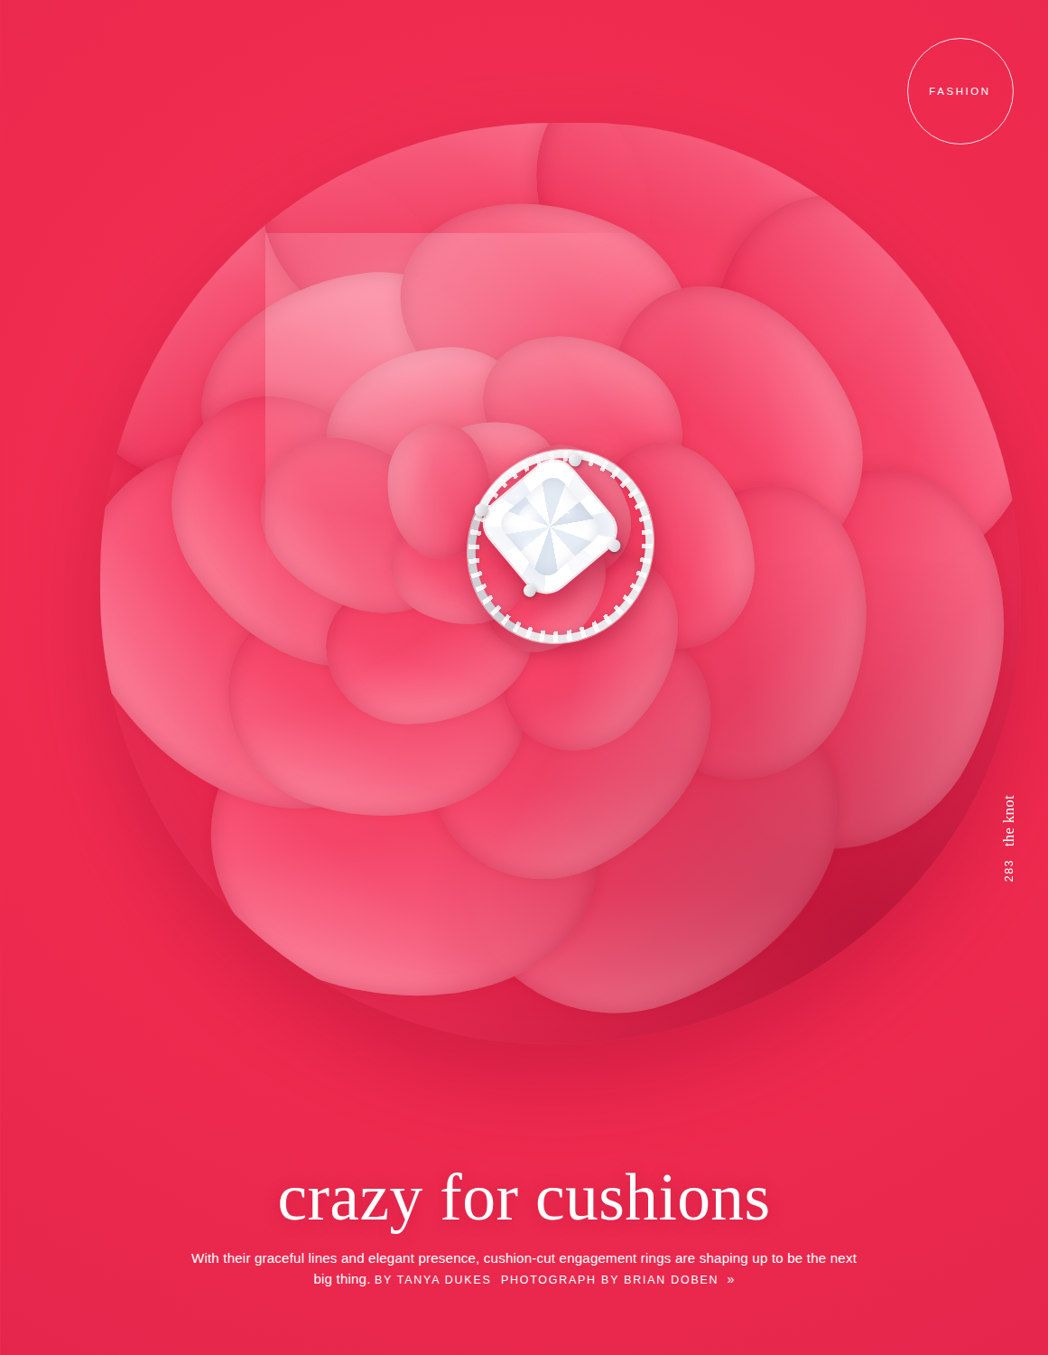Fashion
the knot 283
crazy for cushions
With their graceful lines and elegant presence, cushion-cut engagement rings are shaping up to be the next big thing. By Tanya Dukes Photograph by Brian Doben »